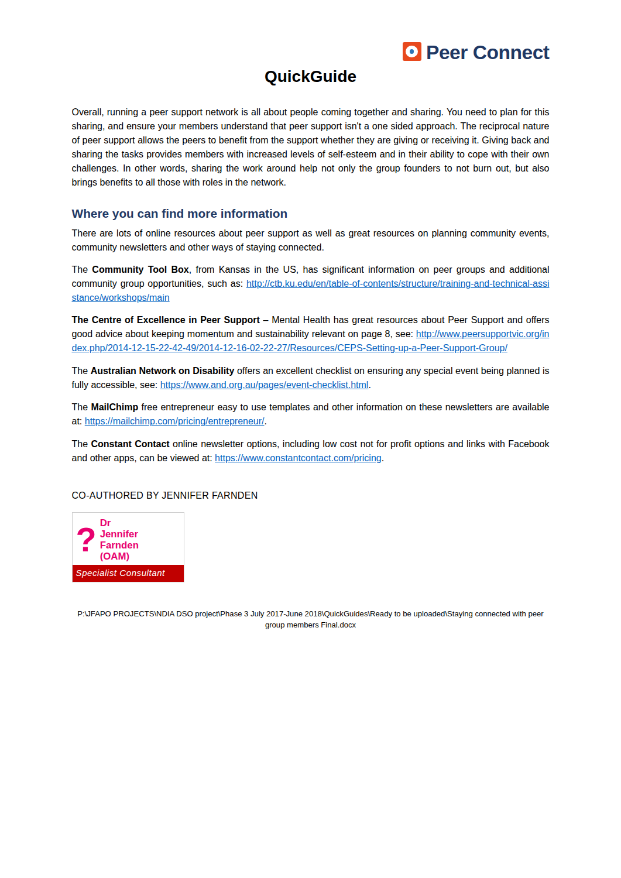Peer Connect
QuickGuide
Overall, running a peer support network is all about people coming together and sharing. You need to plan for this sharing, and ensure your members understand that peer support isn't a one sided approach. The reciprocal nature of peer support allows the peers to benefit from the support whether they are giving or receiving it. Giving back and sharing the tasks provides members with increased levels of self-esteem and in their ability to cope with their own challenges. In other words, sharing the work around help not only the group founders to not burn out, but also brings benefits to all those with roles in the network.
Where you can find more information
There are lots of online resources about peer support as well as great resources on planning community events, community newsletters and other ways of staying connected.
The Community Tool Box, from Kansas in the US, has significant information on peer groups and additional community group opportunities, such as: http://ctb.ku.edu/en/table-of-contents/structure/training-and-technical-assistance/workshops/main
The Centre of Excellence in Peer Support – Mental Health has great resources about Peer Support and offers good advice about keeping momentum and sustainability relevant on page 8, see: http://www.peersupportvic.org/index.php/2014-12-15-22-42-49/2014-12-16-02-22-27/Resources/CEPS-Setting-up-a-Peer-Support-Group/
The Australian Network on Disability offers an excellent checklist on ensuring any special event being planned is fully accessible, see: https://www.and.org.au/pages/event-checklist.html.
The MailChimp free entrepreneur easy to use templates and other information on these newsletters are available at: https://mailchimp.com/pricing/entrepreneur/.
The Constant Contact online newsletter options, including low cost not for profit options and links with Facebook and other apps, can be viewed at: https://www.constantcontact.com/pricing.
CO-AUTHORED BY JENNIFER FARNDEN
? Dr
Jennifer
Farnden
(OAM)
Specialist Consultant
P:\JFAPO PROJECTS\NDIA DSO project\Phase 3 July 2017-June 2018\QuickGuides\Ready to be uploaded\Staying connected with peer group members Final.docx